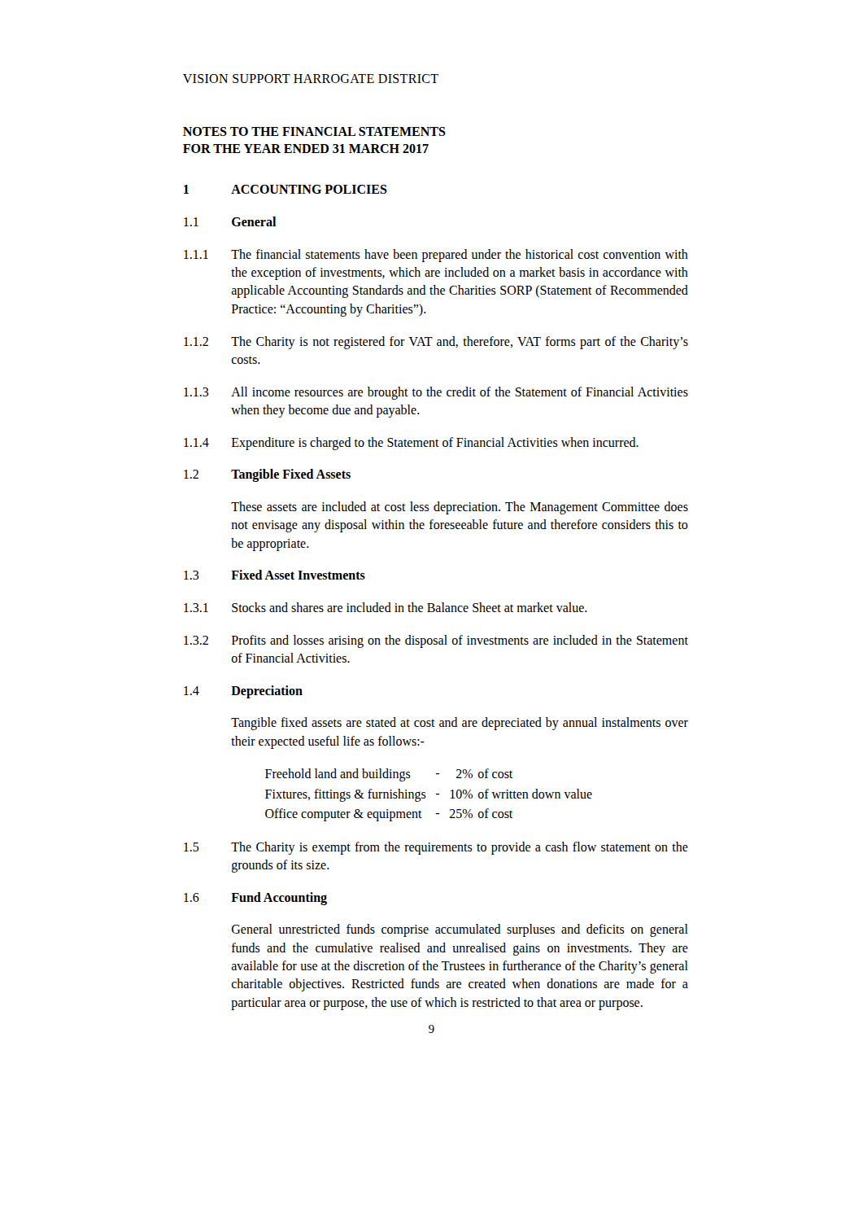VISION SUPPORT HARROGATE DISTRICT
NOTES TO THE FINANCIAL STATEMENTS
FOR THE YEAR ENDED 31 MARCH 2017
1
ACCOUNTING POLICIES
1.1
General
1.1.1
The financial statements have been prepared under the historical cost convention with the exception of investments, which are included on a market basis in accordance with applicable Accounting Standards and the Charities SORP (Statement of Recommended Practice: “Accounting by Charities”).
1.1.2
The Charity is not registered for VAT and, therefore, VAT forms part of the Charity’s costs.
1.1.3
All income resources are brought to the credit of the Statement of Financial Activities when they become due and payable.
1.1.4
Expenditure is charged to the Statement of Financial Activities when incurred.
1.2
Tangible Fixed Assets
These assets are included at cost less depreciation. The Management Committee does not envisage any disposal within the foreseeable future and therefore considers this to be appropriate.
1.3
Fixed Asset Investments
1.3.1
Stocks and shares are included in the Balance Sheet at market value.
1.3.2
Profits and losses arising on the disposal of investments are included in the Statement of Financial Activities.
1.4
Depreciation
Tangible fixed assets are stated at cost and are depreciated by annual instalments over their expected useful life as follows:-
| Freehold land and buildings | - | 2% | of cost |
| Fixtures, fittings & furnishings | - | 10% | of written down value |
| Office computer & equipment | - | 25% | of cost |
1.5
The Charity is exempt from the requirements to provide a cash flow statement on the grounds of its size.
1.6
Fund Accounting
General unrestricted funds comprise accumulated surpluses and deficits on general funds and the cumulative realised and unrealised gains on investments. They are available for use at the discretion of the Trustees in furtherance of the Charity’s general charitable objectives. Restricted funds are created when donations are made for a particular area or purpose, the use of which is restricted to that area or purpose.
9